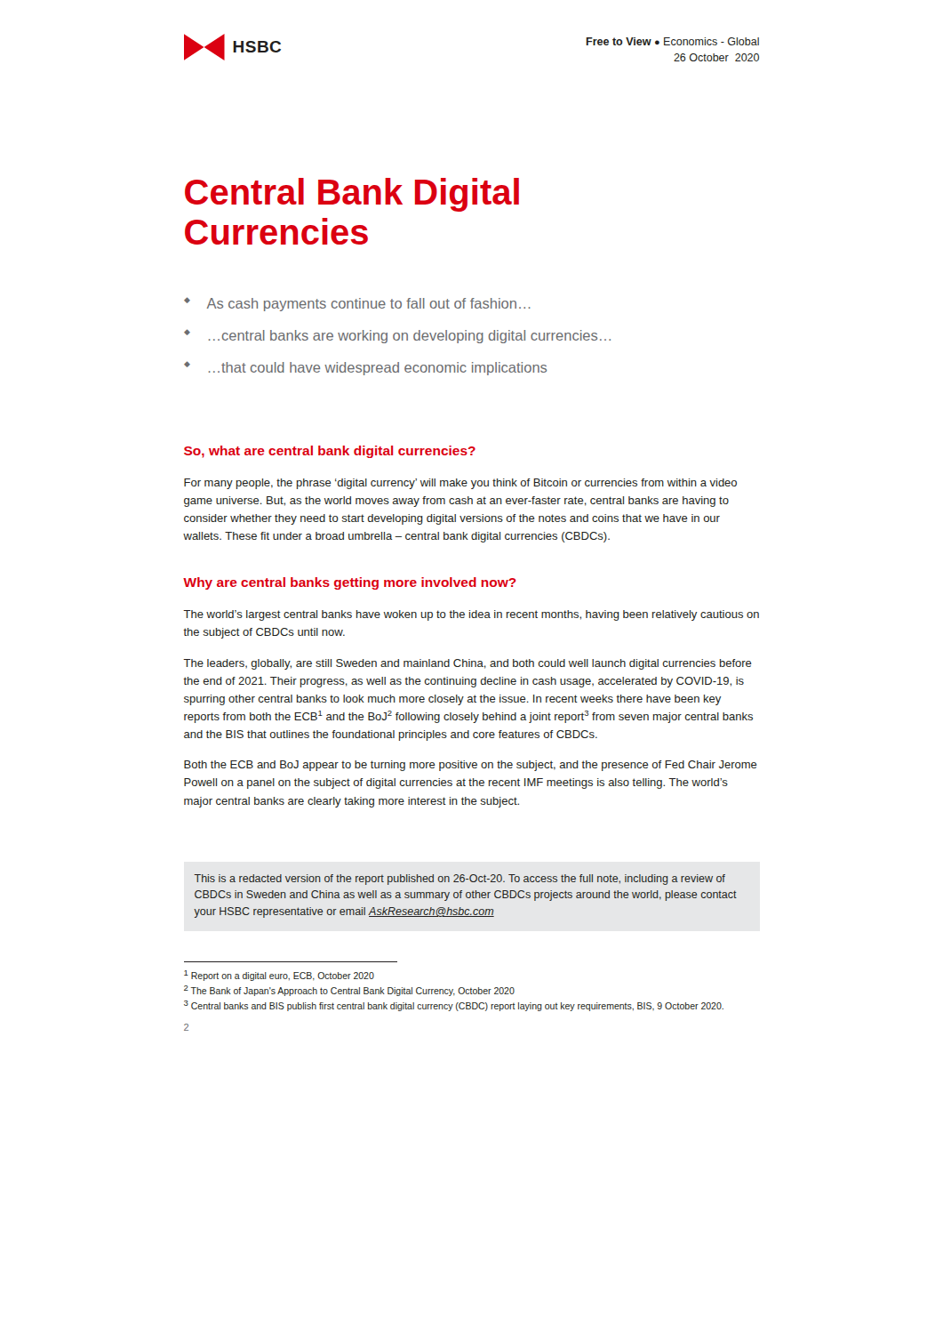HSBC
Free to View ● Economics - Global
26 October 2020
Central Bank Digital Currencies
As cash payments continue to fall out of fashion…
…central banks are working on developing digital currencies…
…that could have widespread economic implications
So, what are central bank digital currencies?
For many people, the phrase ‘digital currency’ will make you think of Bitcoin or currencies from within a video game universe. But, as the world moves away from cash at an ever-faster rate, central banks are having to consider whether they need to start developing digital versions of the notes and coins that we have in our wallets. These fit under a broad umbrella – central bank digital currencies (CBDCs).
Why are central banks getting more involved now?
The world’s largest central banks have woken up to the idea in recent months, having been relatively cautious on the subject of CBDCs until now.
The leaders, globally, are still Sweden and mainland China, and both could well launch digital currencies before the end of 2021. Their progress, as well as the continuing decline in cash usage, accelerated by COVID-19, is spurring other central banks to look much more closely at the issue. In recent weeks there have been key reports from both the ECB1 and the BoJ2 following closely behind a joint report3 from seven major central banks and the BIS that outlines the foundational principles and core features of CBDCs.
Both the ECB and BoJ appear to be turning more positive on the subject, and the presence of Fed Chair Jerome Powell on a panel on the subject of digital currencies at the recent IMF meetings is also telling. The world’s major central banks are clearly taking more interest in the subject.
This is a redacted version of the report published on 26-Oct-20. To access the full note, including a review of CBDCs in Sweden and China as well as a summary of other CBDCs projects around the world, please contact your HSBC representative or email AskResearch@hsbc.com
1 Report on a digital euro, ECB, October 2020
2 The Bank of Japan's Approach to Central Bank Digital Currency, October 2020
3 Central banks and BIS publish first central bank digital currency (CBDC) report laying out key requirements, BIS, 9 October 2020.
2